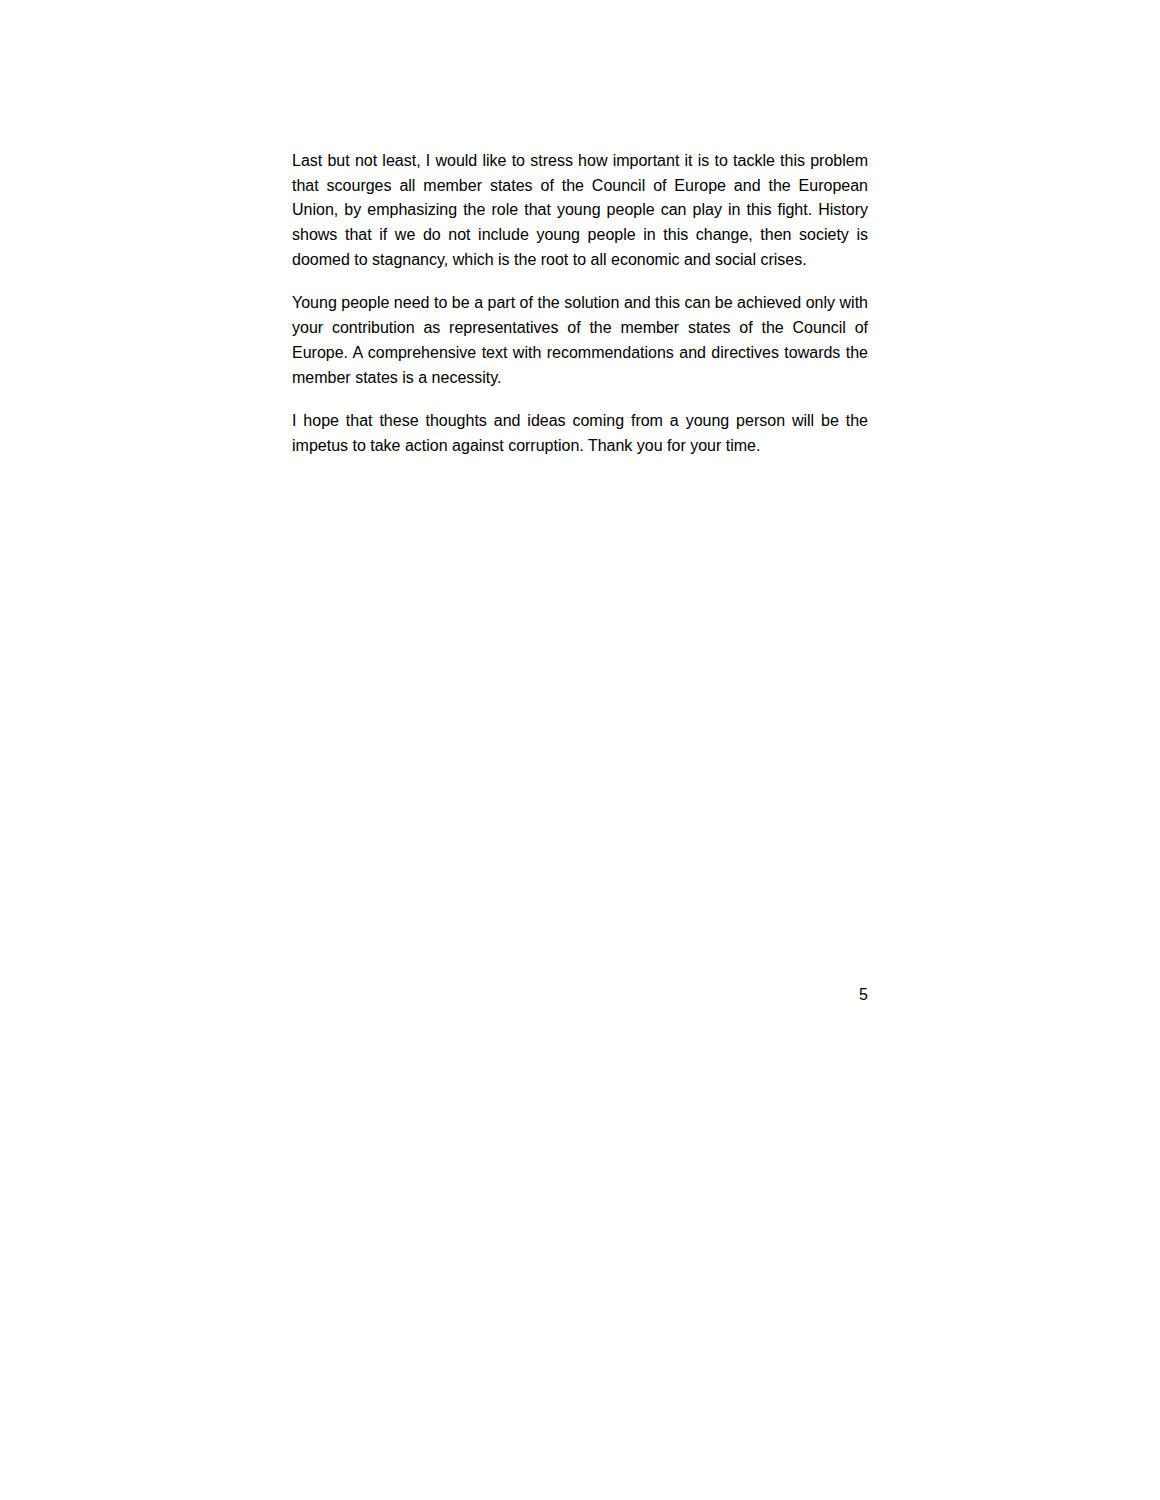Last but not least, I would like to stress how important it is to tackle this problem that scourges all member states of the Council of Europe and the European Union, by emphasizing the role that young people can play in this fight. History shows that if we do not include young people in this change, then society is doomed to stagnancy, which is the root to all economic and social crises.
Young people need to be a part of the solution and this can be achieved only with your contribution as representatives of the member states of the Council of Europe. A comprehensive text with recommendations and directives towards the member states is a necessity.
I hope that these thoughts and ideas coming from a young person will be the impetus to take action against corruption. Thank you for your time.
5